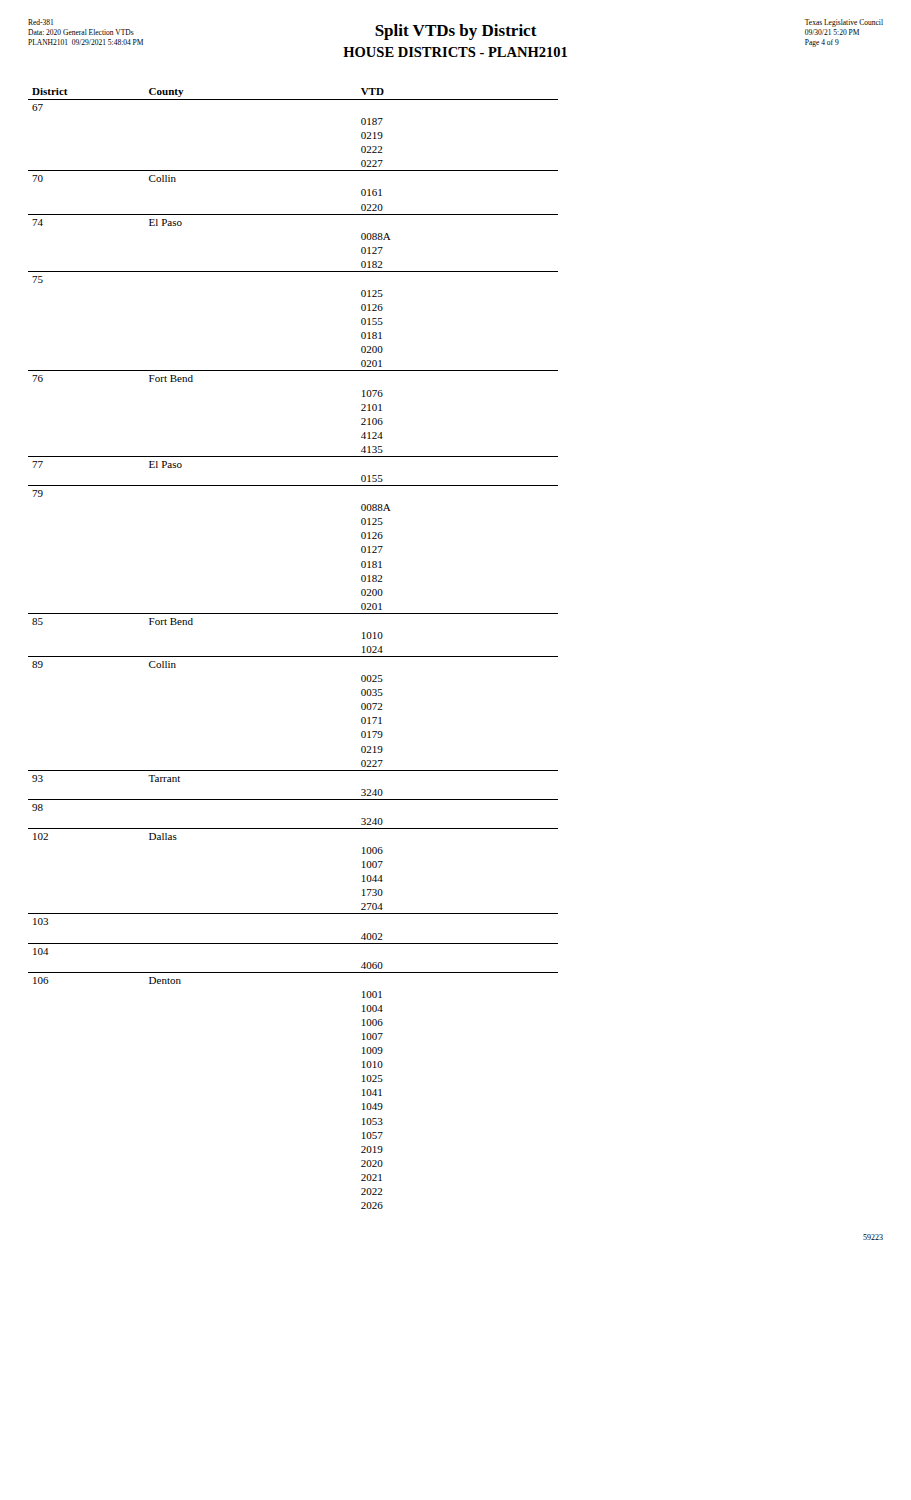Red-381
Data: 2020 General Election VTDs
PLANH2101 09/29/2021 5:48:04 PM
Texas Legislative Council
09/30/21 5:20 PM
Page 4 of 9
Split VTDs by District
HOUSE DISTRICTS - PLANH2101
| District | County | VTD |
| --- | --- | --- |
| 67 | | |
| | | 0187 |
| | | 0219 |
| | | 0222 |
| | | 0227 |
| 70 | Collin | |
| | | 0161 |
| | | 0220 |
| 74 | El Paso | |
| | | 0088A |
| | | 0127 |
| | | 0182 |
| 75 | | |
| | | 0125 |
| | | 0126 |
| | | 0155 |
| | | 0181 |
| | | 0200 |
| | | 0201 |
| 76 | Fort Bend | |
| | | 1076 |
| | | 2101 |
| | | 2106 |
| | | 4124 |
| | | 4135 |
| 77 | El Paso | |
| | | 0155 |
| 79 | | |
| | | 0088A |
| | | 0125 |
| | | 0126 |
| | | 0127 |
| | | 0181 |
| | | 0182 |
| | | 0200 |
| | | 0201 |
| 85 | Fort Bend | |
| | | 1010 |
| | | 1024 |
| 89 | Collin | |
| | | 0025 |
| | | 0035 |
| | | 0072 |
| | | 0171 |
| | | 0179 |
| | | 0219 |
| | | 0227 |
| 93 | Tarrant | |
| | | 3240 |
| 98 | | |
| | | 3240 |
| 102 | Dallas | |
| | | 1006 |
| | | 1007 |
| | | 1044 |
| | | 1730 |
| | | 2704 |
| 103 | | |
| | | 4002 |
| 104 | | |
| | | 4060 |
| 106 | Denton | |
| | | 1001 |
| | | 1004 |
| | | 1006 |
| | | 1007 |
| | | 1009 |
| | | 1010 |
| | | 1025 |
| | | 1041 |
| | | 1049 |
| | | 1053 |
| | | 1057 |
| | | 2019 |
| | | 2020 |
| | | 2021 |
| | | 2022 |
| | | 2026 |
59223